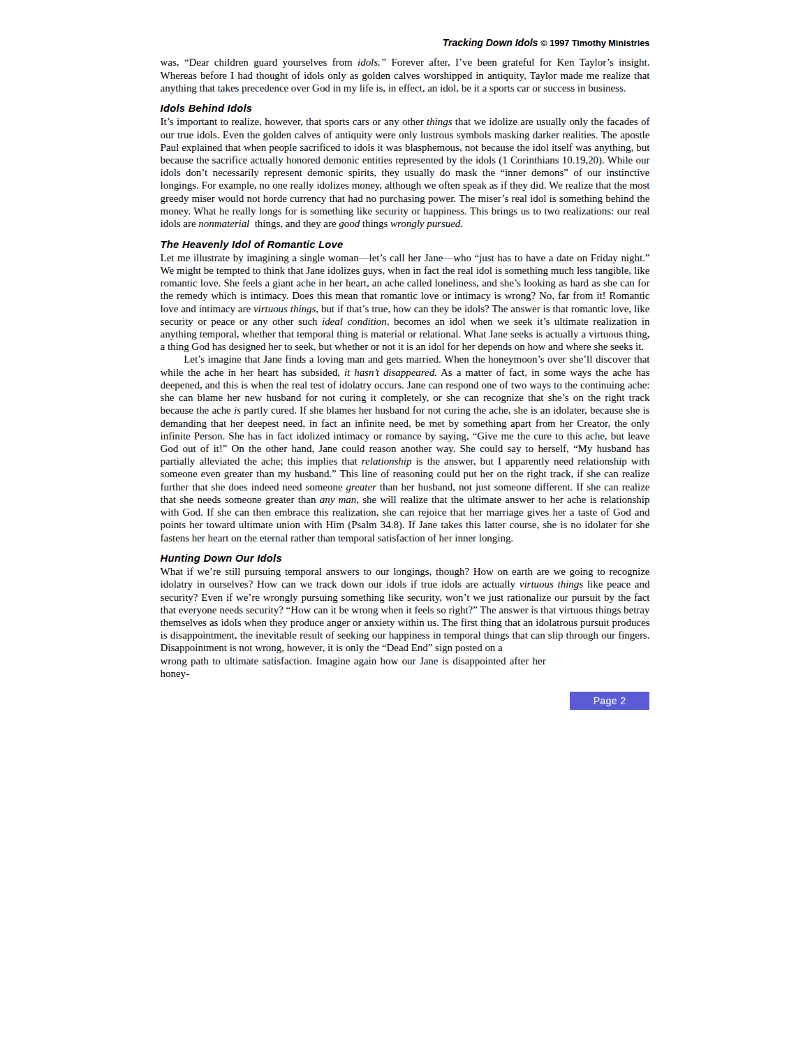Tracking Down Idols © 1997 Timothy Ministries
was, “Dear children guard yourselves from idols.” Forever after, I’ve been grateful for Ken Taylor’s insight. Whereas before I had thought of idols only as golden calves worshipped in antiquity, Taylor made me realize that anything that takes precedence over God in my life is, in effect, an idol, be it a sports car or success in business.
Idols Behind Idols
It’s important to realize, however, that sports cars or any other things that we idolize are usually only the facades of our true idols. Even the golden calves of antiquity were only lustrous symbols masking darker realities. The apostle Paul explained that when people sacrificed to idols it was blasphemous, not because the idol itself was anything, but because the sacrifice actually honored demonic entities represented by the idols (1 Corinthians 10.19,20). While our idols don’t necessarily represent demonic spirits, they usually do mask the “inner demons” of our instinctive longings. For example, no one really idolizes money, although we often speak as if they did. We realize that the most greedy miser would not horde currency that had no purchasing power. The miser’s real idol is something behind the money. What he really longs for is something like security or happiness. This brings us to two realizations: our real idols are nonmaterial things, and they are good things wrongly pursued.
The Heavenly Idol of Romantic Love
Let me illustrate by imagining a single woman—let’s call her Jane—who “just has to have a date on Friday night.” We might be tempted to think that Jane idolizes guys, when in fact the real idol is something much less tangible, like romantic love. She feels a giant ache in her heart, an ache called loneliness, and she’s looking as hard as she can for the remedy which is intimacy. Does this mean that romantic love or intimacy is wrong? No, far from it! Romantic love and intimacy are virtuous things, but if that’s true, how can they be idols? The answer is that romantic love, like security or peace or any other such ideal condition, becomes an idol when we seek it’s ultimate realization in anything temporal, whether that temporal thing is material or relational. What Jane seeks is actually a virtuous thing, a thing God has designed her to seek, but whether or not it is an idol for her depends on how and where she seeks it.
Let’s imagine that Jane finds a loving man and gets married. When the honeymoon’s over she’ll discover that while the ache in her heart has subsided, it hasn’t disappeared. As a matter of fact, in some ways the ache has deepened, and this is when the real test of idolatry occurs. Jane can respond one of two ways to the continuing ache: she can blame her new husband for not curing it completely, or she can recognize that she’s on the right track because the ache is partly cured. If she blames her husband for not curing the ache, she is an idolater, because she is demanding that her deepest need, in fact an infinite need, be met by something apart from her Creator, the only infinite Person. She has in fact idolized intimacy or romance by saying, “Give me the cure to this ache, but leave God out of it!” On the other hand, Jane could reason another way. She could say to herself, “My husband has partially alleviated the ache; this implies that relationship is the answer, but I apparently need relationship with someone even greater than my husband.” This line of reasoning could put her on the right track, if she can realize further that she does indeed need someone greater than her husband, not just someone different. If she can realize that she needs someone greater than any man, she will realize that the ultimate answer to her ache is relationship with God. If she can then embrace this realization, she can rejoice that her marriage gives her a taste of God and points her toward ultimate union with Him (Psalm 34.8). If Jane takes this latter course, she is no idolater for she fastens her heart on the eternal rather than temporal satisfaction of her inner longing.
Hunting Down Our Idols
What if we’re still pursuing temporal answers to our longings, though? How on earth are we going to recognize idolatry in ourselves? How can we track down our idols if true idols are actually virtuous things like peace and security? Even if we’re wrongly pursuing something like security, won’t we just rationalize our pursuit by the fact that everyone needs security? “How can it be wrong when it feels so right?” The answer is that virtuous things betray themselves as idols when they produce anger or anxiety within us. The first thing that an idolatrous pursuit produces is disappointment, the inevitable result of seeking our happiness in temporal things that can slip through our fingers. Disappointment is not wrong, however, it is only the “Dead End” sign posted on a
wrong path to ultimate satisfaction. Imagine again how our Jane is disappointed after her honey-
Page 2